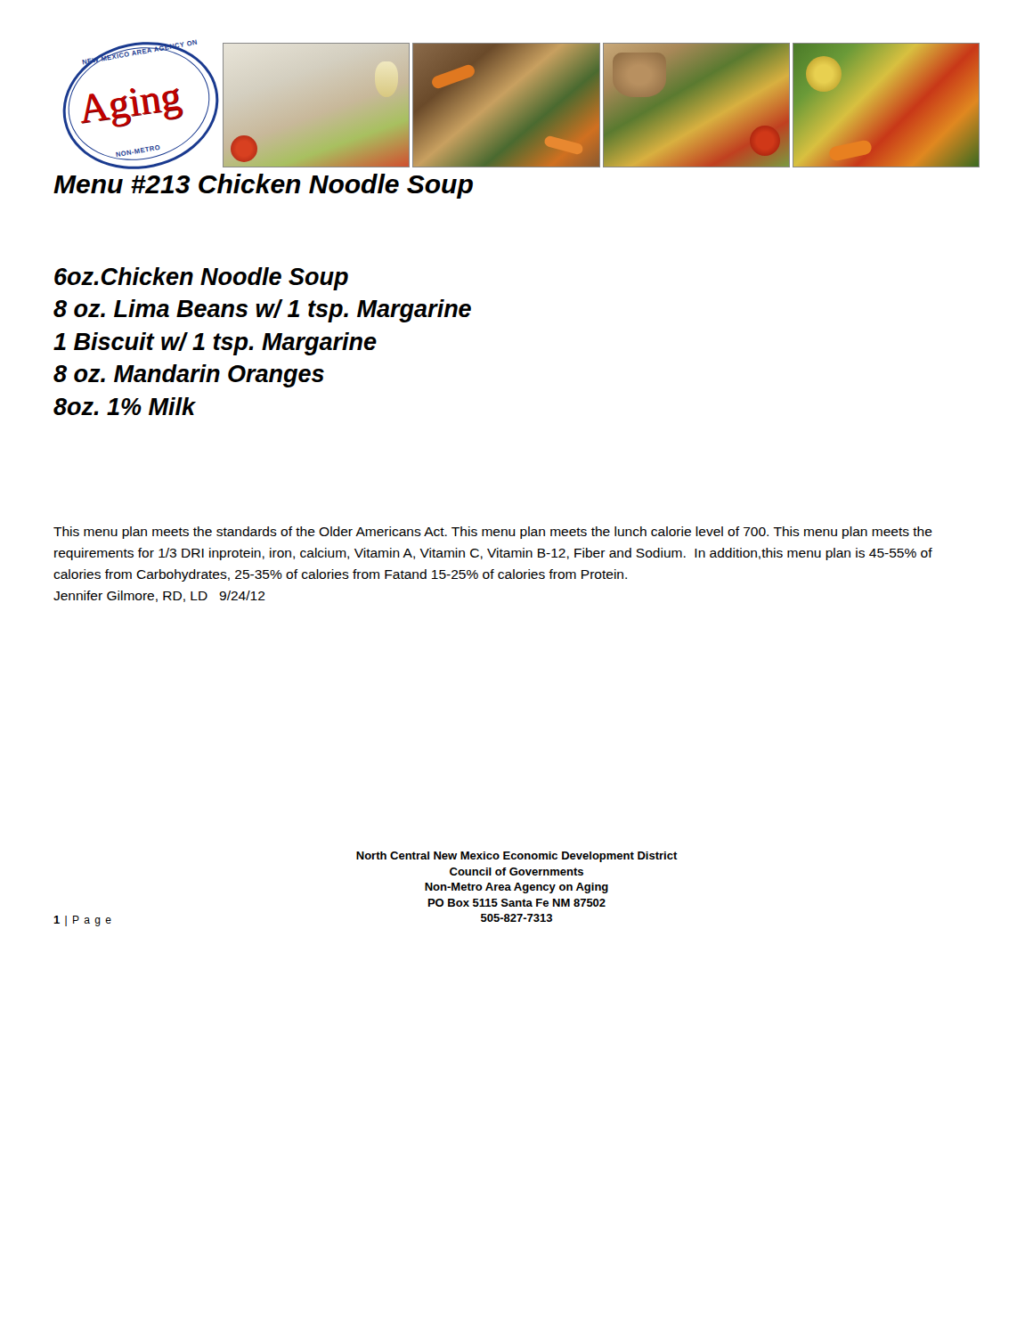NEW MEXICO AREA AGENCY ON
Aging
NON-METRO
Menu #213 Chicken Noodle Soup
6oz.Chicken Noodle Soup
8 oz. Lima Beans w/ 1 tsp. Margarine
1 Biscuit w/ 1 tsp. Margarine
8 oz. Mandarin Oranges
8oz. 1% Milk
This menu plan meets the standards of the Older Americans Act. This menu plan meets the lunch calorie level of 700. This menu plan meets the requirements for 1/3 DRI inprotein, iron, calcium, Vitamin A, Vitamin C, Vitamin B-12, Fiber and Sodium. In addition,this menu plan is 45-55% of calories from Carbohydrates, 25-35% of calories from Fatand 15-25% of calories from Protein.
Jennifer Gilmore, RD, LD 9/24/12
North Central New Mexico Economic Development District
Council of Governments
Non-Metro Area Agency on Aging
PO Box 5115 Santa Fe NM 87502
505-827-7313
1 | P a g e